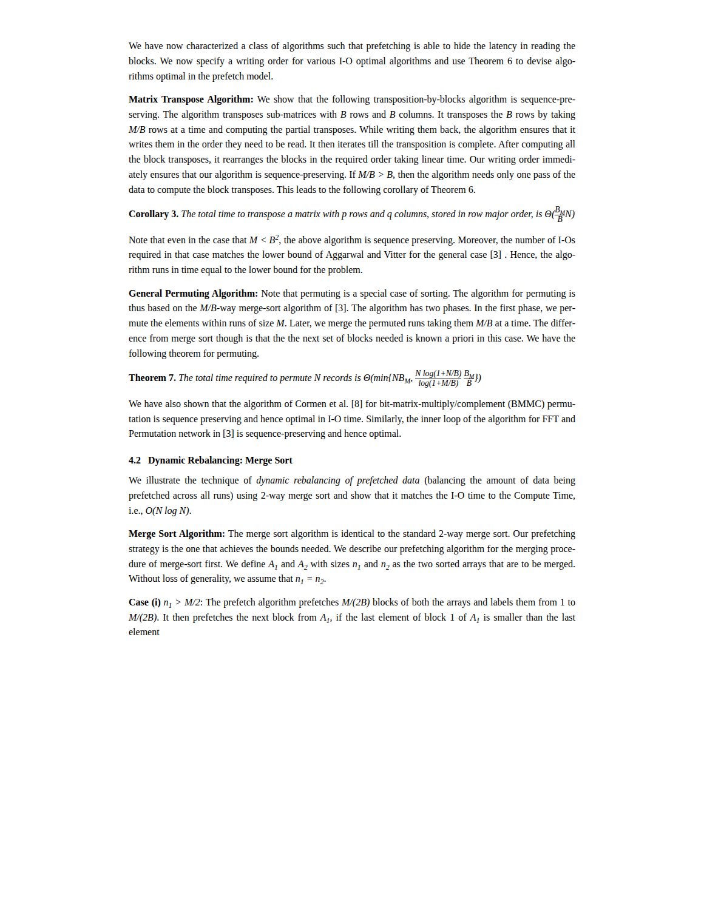We have now characterized a class of algorithms such that prefetching is able to hide the latency in reading the blocks. We now specify a writing order for various I-O optimal algorithms and use Theorem 6 to devise algorithms optimal in the prefetch model.
Matrix Transpose Algorithm: We show that the following transposition-by-blocks algorithm is sequence-preserving. The algorithm transposes sub-matrices with B rows and B columns. It transposes the B rows by taking M/B rows at a time and computing the partial transposes. While writing them back, the algorithm ensures that it writes them in the order they need to be read. It then iterates till the transposition is complete. After computing all the block transposes, it rearranges the blocks in the required order taking linear time. Our writing order immediately ensures that our algorithm is sequence-preserving. If M/B > B, then the algorithm needs only one pass of the data to compute the block transposes. This leads to the following corollary of Theorem 6.
Corollary 3. The total time to transpose a matrix with p rows and q columns, stored in row major order, is Θ(BM BN)
Note that even in the case that M < B2, the above algorithm is sequence preserving. Moreover, the number of I-Os required in that case matches the lower bound of Aggarwal and Vitter for the general case [3] . Hence, the algorithm runs in time equal to the lower bound for the problem.
General Permuting Algorithm: Note that permuting is a special case of sorting. The algorithm for permuting is thus based on the M/B-way merge-sort algorithm of [3]. The algorithm has two phases. In the first phase, we permute the elements within runs of size M. Later, we merge the permuted runs taking them M/B at a time. The difference from merge sort though is that the the next set of blocks needed is known a priori in this case. We have the following theorem for permuting.
Theorem 7. The total time required to permute N records is Θ(min{NBM, N log(1+N/B) log(1+M/B) BM B})
We have also shown that the algorithm of Cormen et al. [8] for bit-matrix-multiply/complement (BMMC) permutation is sequence preserving and hence optimal in I-O time. Similarly, the inner loop of the algorithm for FFT and Permutation network in [3] is sequence-preserving and hence optimal.
4.2 Dynamic Rebalancing: Merge Sort
We illustrate the technique of dynamic rebalancing of prefetched data (balancing the amount of data being prefetched across all runs) using 2-way merge sort and show that it matches the I-O time to the Compute Time, i.e., O(N log N).
Merge Sort Algorithm: The merge sort algorithm is identical to the standard 2-way merge sort. Our prefetching strategy is the one that achieves the bounds needed. We describe our prefetching algorithm for the merging procedure of merge-sort first. We define A1 and A2 with sizes n1 and n2 as the two sorted arrays that are to be merged. Without loss of generality, we assume that n1 = n2.
Case (i) n1 > M/2: The prefetch algorithm prefetches M/(2B) blocks of both the arrays and labels them from 1 to M/(2B). It then prefetches the next block from A1, if the last element of block 1 of A1 is smaller than the last element